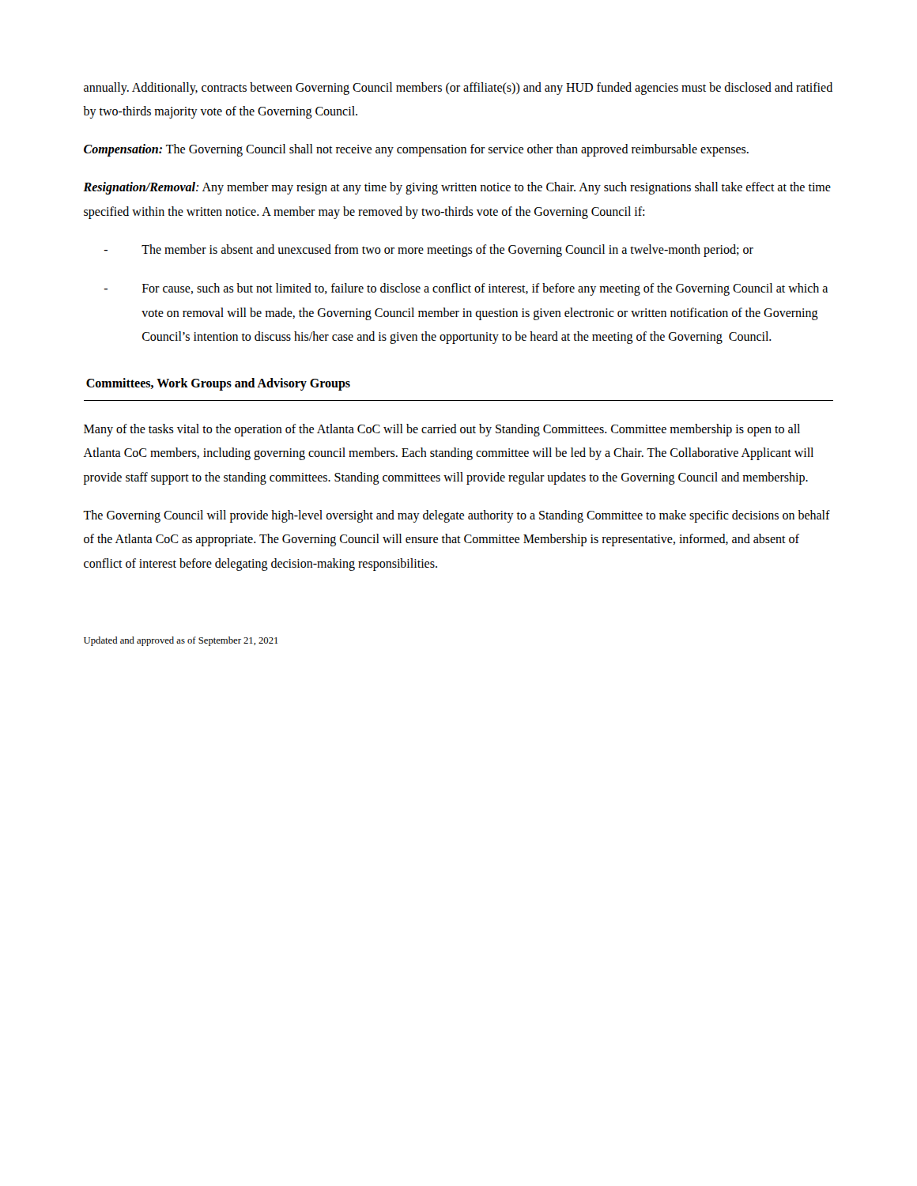annually. Additionally, contracts between Governing Council members (or affiliate(s)) and any HUD funded agencies must be disclosed and ratified by two-thirds majority vote of the Governing Council.
Compensation: The Governing Council shall not receive any compensation for service other than approved reimbursable expenses.
Resignation/Removal: Any member may resign at any time by giving written notice to the Chair. Any such resignations shall take effect at the time specified within the written notice. A member may be removed by two-thirds vote of the Governing Council if:
The member is absent and unexcused from two or more meetings of the Governing Council in a twelve-month period; or
For cause, such as but not limited to, failure to disclose a conflict of interest, if before any meeting of the Governing Council at which a vote on removal will be made, the Governing Council member in question is given electronic or written notification of the Governing Council’s intention to discuss his/her case and is given the opportunity to be heard at the meeting of the Governing Council.
Committees, Work Groups and Advisory Groups
Many of the tasks vital to the operation of the Atlanta CoC will be carried out by Standing Committees. Committee membership is open to all Atlanta CoC members, including governing council members. Each standing committee will be led by a Chair. The Collaborative Applicant will provide staff support to the standing committees. Standing committees will provide regular updates to the Governing Council and membership.
The Governing Council will provide high-level oversight and may delegate authority to a Standing Committee to make specific decisions on behalf of the Atlanta CoC as appropriate. The Governing Council will ensure that Committee Membership is representative, informed, and absent of conflict of interest before delegating decision-making responsibilities.
Updated and approved as of September 21, 2021